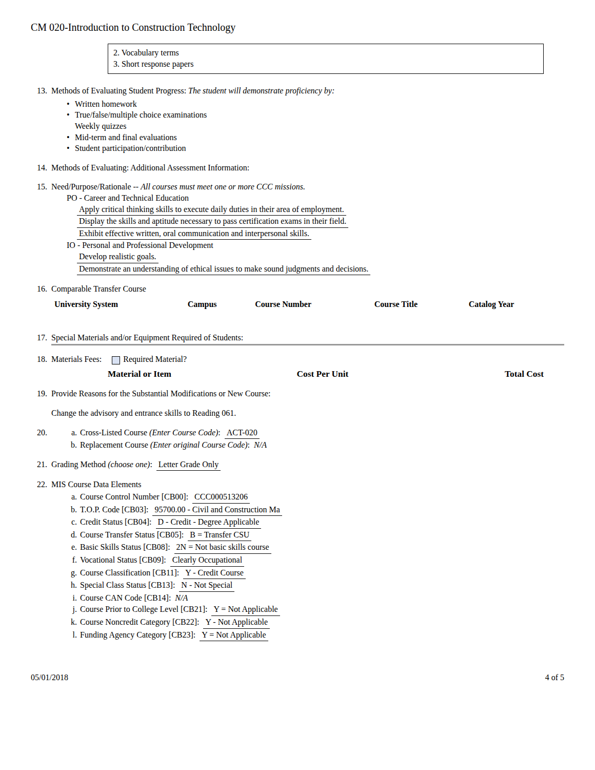CM 020-Introduction to Construction Technology
2. Vocabulary terms
3. Short response papers
13. Methods of Evaluating Student Progress: The student will demonstrate proficiency by:
Written homework
True/false/multiple choice examinations
Weekly quizzes
Mid-term and final evaluations
Student participation/contribution
14. Methods of Evaluating: Additional Assessment Information:
15. Need/Purpose/Rationale -- All courses must meet one or more CCC missions.
PO - Career and Technical Education
Apply critical thinking skills to execute daily duties in their area of employment.
Display the skills and aptitude necessary to pass certification exams in their field.
Exhibit effective written, oral communication and interpersonal skills.
IO - Personal and Professional Development
Develop realistic goals.
Demonstrate an understanding of ethical issues to make sound judgments and decisions.
16. Comparable Transfer Course
| University System | Campus | Course Number | Course Title | Catalog Year |
| --- | --- | --- | --- | --- |
17. Special Materials and/or Equipment Required of Students:
18. Materials Fees: Required Material?
Material or Item Cost Per Unit Total Cost
19. Provide Reasons for the Substantial Modifications or New Course:
Change the advisory and entrance skills to Reading 061.
20.
a. Cross-Listed Course (Enter Course Code): ACT-020
b. Replacement Course (Enter original Course Code): N/A
21. Grading Method (choose one): Letter Grade Only
22. MIS Course Data Elements
a. Course Control Number [CB00]: CCC000513206
b. T.O.P. Code [CB03]: 95700.00 - Civil and Construction Ma
c. Credit Status [CB04]: D - Credit - Degree Applicable
d. Course Transfer Status [CB05]: B = Transfer CSU
e. Basic Skills Status [CB08]: 2N = Not basic skills course
f. Vocational Status [CB09]: Clearly Occupational
g. Course Classification [CB11]: Y - Credit Course
h. Special Class Status [CB13]: N - Not Special
i. Course CAN Code [CB14]: N/A
j. Course Prior to College Level [CB21]: Y = Not Applicable
k. Course Noncredit Category [CB22]: Y - Not Applicable
l. Funding Agency Category [CB23]: Y = Not Applicable
05/01/2018 4 of 5